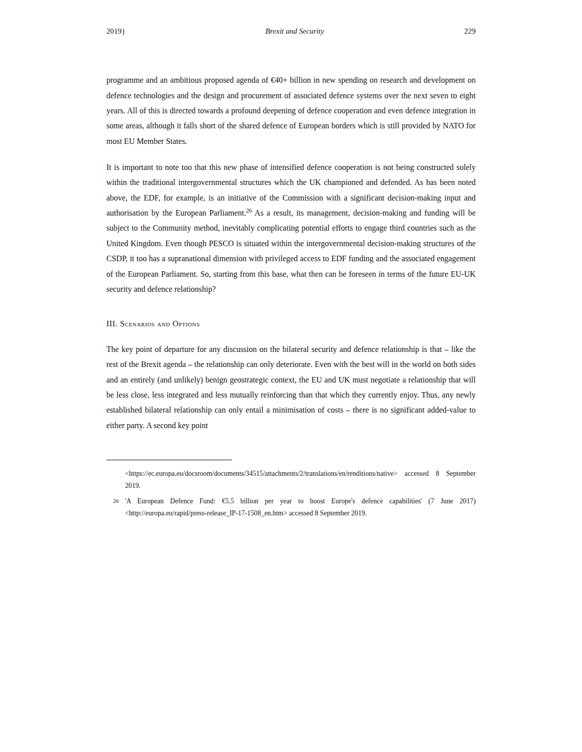2019} Brexit and Security 229
programme and an ambitious proposed agenda of €40+ billion in new spending on research and development on defence technologies and the design and procurement of associated defence systems over the next seven to eight years. All of this is directed towards a profound deepening of defence cooperation and even defence integration in some areas, although it falls short of the shared defence of European borders which is still provided by NATO for most EU Member States.
It is important to note too that this new phase of intensified defence cooperation is not being constructed solely within the traditional intergovernmental structures which the UK championed and defended. As has been noted above, the EDF, for example, is an initiative of the Commission with a significant decision-making input and authorisation by the European Parliament.26 As a result, its management, decision-making and funding will be subject to the Community method, inevitably complicating potential efforts to engage third countries such as the United Kingdom. Even though PESCO is situated within the intergovernmental decision-making structures of the CSDP, it too has a supranational dimension with privileged access to EDF funding and the associated engagement of the European Parliament. So, starting from this base, what then can be foreseen in terms of the future EU-UK security and defence relationship?
III. Scenarios and Options
The key point of departure for any discussion on the bilateral security and defence relationship is that – like the rest of the Brexit agenda – the relationship can only deteriorate. Even with the best will in the world on both sides and an entirely (and unlikely) benign geostrategic context, the EU and UK must negotiate a relationship that will be less close, less integrated and less mutually reinforcing than that which they currently enjoy. Thus, any newly established bilateral relationship can only entail a minimisation of costs – there is no significant added-value to either party. A second key point
<https://ec.europa.eu/docsroom/documents/34515/attachments/2/translations/en/renditions/native> accessed 8 September 2019.
26 'A European Defence Fund: €5.5 billion per year to boost Europe's defence capabilities' (7 June 2017) <http://europa.eu/rapid/press-release_IP-17-1508_en.htm> accessed 8 September 2019.